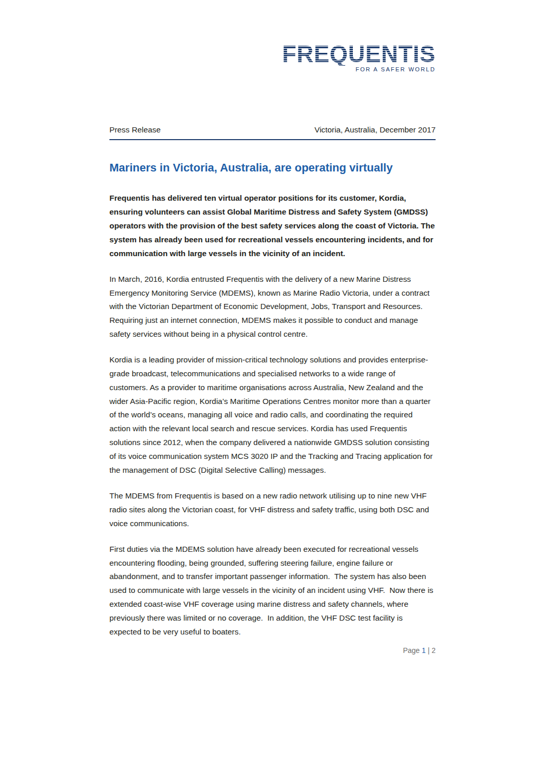FREQUENTIS
FOR A SAFER WORLD
Press Release Victoria, Australia, December 2017
Mariners in Victoria, Australia, are operating virtually
Frequentis has delivered ten virtual operator positions for its customer, Kordia, ensuring volunteers can assist Global Maritime Distress and Safety System (GMDSS) operators with the provision of the best safety services along the coast of Victoria. The system has already been used for recreational vessels encountering incidents, and for communication with large vessels in the vicinity of an incident.
In March, 2016, Kordia entrusted Frequentis with the delivery of a new Marine Distress Emergency Monitoring Service (MDEMS), known as Marine Radio Victoria, under a contract with the Victorian Department of Economic Development, Jobs, Transport and Resources. Requiring just an internet connection, MDEMS makes it possible to conduct and manage safety services without being in a physical control centre.
Kordia is a leading provider of mission-critical technology solutions and provides enterprise-grade broadcast, telecommunications and specialised networks to a wide range of customers. As a provider to maritime organisations across Australia, New Zealand and the wider Asia-Pacific region, Kordia’s Maritime Operations Centres monitor more than a quarter of the world’s oceans, managing all voice and radio calls, and coordinating the required action with the relevant local search and rescue services. Kordia has used Frequentis solutions since 2012, when the company delivered a nationwide GMDSS solution consisting of its voice communication system MCS 3020 IP and the Tracking and Tracing application for the management of DSC (Digital Selective Calling) messages.
The MDEMS from Frequentis is based on a new radio network utilising up to nine new VHF radio sites along the Victorian coast, for VHF distress and safety traffic, using both DSC and voice communications.
First duties via the MDEMS solution have already been executed for recreational vessels encountering flooding, being grounded, suffering steering failure, engine failure or abandonment, and to transfer important passenger information. The system has also been used to communicate with large vessels in the vicinity of an incident using VHF. Now there is extended coast-wise VHF coverage using marine distress and safety channels, where previously there was limited or no coverage. In addition, the VHF DSC test facility is expected to be very useful to boaters.
Page 1 | 2